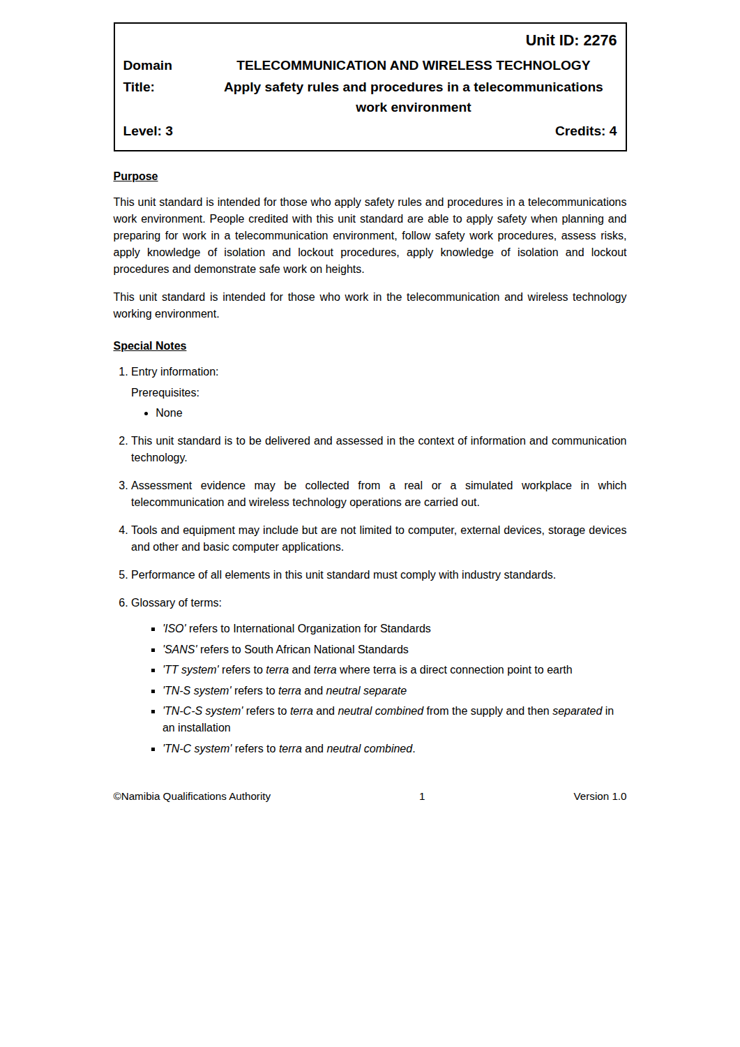Unit ID: 2276
Domain
TELECOMMUNICATION AND WIRELESS TECHNOLOGY
Title:
Apply safety rules and procedures in a telecommunications work environment
Level: 3 Credits: 4
Purpose
This unit standard is intended for those who apply safety rules and procedures in a telecommunications work environment. People credited with this unit standard are able to apply safety when planning and preparing for work in a telecommunication environment, follow safety work procedures, assess risks, apply knowledge of isolation and lockout procedures, apply knowledge of isolation and lockout procedures and demonstrate safe work on heights.
This unit standard is intended for those who work in the telecommunication and wireless technology working environment.
Special Notes
Entry information:
Prerequisites:
None
This unit standard is to be delivered and assessed in the context of information and communication technology.
Assessment evidence may be collected from a real or a simulated workplace in which telecommunication and wireless technology operations are carried out.
Tools and equipment may include but are not limited to computer, external devices, storage devices and other and basic computer applications.
Performance of all elements in this unit standard must comply with industry standards.
Glossary of terms:
'ISO' refers to International Organization for Standards
'SANS' refers to South African National Standards
'TT system' refers to terra and terra where terra is a direct connection point to earth
'TN-S system' refers to terra and neutral separate
'TN-C-S system' refers to terra and neutral combined from the supply and then separated in an installation
'TN-C system' refers to terra and neutral combined.
©Namibia Qualifications Authority
1
Version 1.0